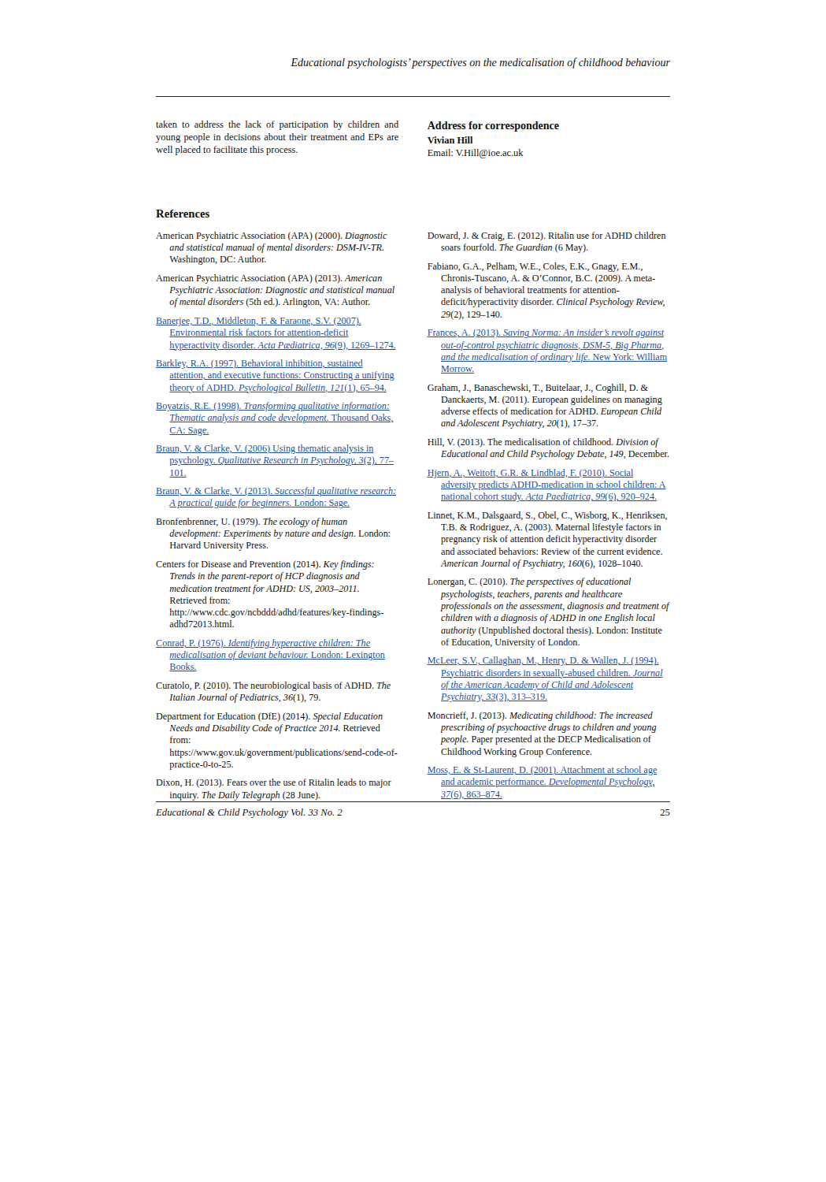Educational psychologists’ perspectives on the medicalisation of childhood behaviour
taken to address the lack of participation by children and young people in decisions about their treatment and EPs are well placed to facilitate this process.
Address for correspondence
Vivian Hill
Email: V.Hill@ioe.ac.uk
References
American Psychiatric Association (APA) (2000). Diagnostic and statistical manual of mental disorders: DSM-IV-TR. Washington, DC: Author.
American Psychiatric Association (APA) (2013). American Psychiatric Association: Diagnostic and statistical manual of mental disorders (5th ed.). Arlington, VA: Author.
Banerjee, T.D., Middleton, F. & Faraone, S.V. (2007). Environmental risk factors for attention-deficit hyperactivity disorder. Acta Pædiatrica, 96(9), 1269–1274.
Barkley, R.A. (1997). Behavioral inhibition, sustained attention, and executive functions: Constructing a unifying theory of ADHD. Psychological Bulletin, 121(1), 65–94.
Boyatzis, R.E. (1998). Transforming qualitative information: Thematic analysis and code development. Thousand Oaks, CA: Sage.
Braun, V. & Clarke, V. (2006) Using thematic analysis in psychology. Qualitative Research in Psychology, 3(2), 77–101.
Braun, V. & Clarke, V. (2013). Successful qualitative research: A practical guide for beginners. London: Sage.
Bronfenbrenner, U. (1979). The ecology of human development: Experiments by nature and design. London: Harvard University Press.
Centers for Disease and Prevention (2014). Key findings: Trends in the parent-report of HCP diagnosis and medication treatment for ADHD: US, 2003–2011. Retrieved from:
http://www.cdc.gov/ncbddd/adhd/features/key-findings-adhd72013.html.
Conrad, P. (1976). Identifying hyperactive children: The medicalisation of deviant behaviour. London: Lexington Books.
Curatolo, P. (2010). The neurobiological basis of ADHD. The Italian Journal of Pediatrics, 36(1), 79.
Department for Education (DfE) (2014). Special Education Needs and Disability Code of Practice 2014. Retrieved from:
https://www.gov.uk/government/publications/send-code-of-practice-0-to-25.
Dixon, H. (2013). Fears over the use of Ritalin leads to major inquiry. The Daily Telegraph (28 June).
Doward, J. & Craig, E. (2012). Ritalin use for ADHD children soars fourfold. The Guardian (6 May).
Fabiano, G.A., Pelham, W.E., Coles, E.K., Gnagy, E.M., Chronis-Tuscano, A. & O’Connor, B.C. (2009). A meta-analysis of behavioral treatments for attention-deficit/hyperactivity disorder. Clinical Psychology Review, 29(2), 129–140.
Frances, A. (2013). Saving Norma: An insider’s revolt against out-of-control psychiatric diagnosis, DSM-5, Big Pharma, and the medicalisation of ordinary life. New York: William Morrow.
Graham, J., Banaschewski, T., Buitelaar, J., Coghill, D. & Danckaerts, M. (2011). European guidelines on managing adverse effects of medication for ADHD. European Child and Adolescent Psychiatry, 20(1), 17–37.
Hill, V. (2013). The medicalisation of childhood. Division of Educational and Child Psychology Debate, 149, December.
Hjern, A., Weitoft, G.R. & Lindblad, F. (2010). Social adversity predicts ADHD-medication in school children: A national cohort study. Acta Paediatrica, 99(6), 920–924.
Linnet, K.M., Dalsgaard, S., Obel, C., Wisborg, K., Henriksen, T.B. & Rodriguez, A. (2003). Maternal lifestyle factors in pregnancy risk of attention deficit hyperactivity disorder and associated behaviors: Review of the current evidence. American Journal of Psychiatry, 160(6), 1028–1040.
Lonergan, C. (2010). The perspectives of educational psychologists, teachers, parents and healthcare professionals on the assessment, diagnosis and treatment of children with a diagnosis of ADHD in one English local authority (Unpublished doctoral thesis). London: Institute of Education, University of London.
McLeer, S.V., Callaghan, M., Henry, D. & Wallen, J. (1994). Psychiatric disorders in sexually-abused children. Journal of the American Academy of Child and Adolescent Psychiatry, 33(3), 313–319.
Moncrieff, J. (2013). Medicating childhood: The increased prescribing of psychoactive drugs to children and young people. Paper presented at the DECP Medicalisation of Childhood Working Group Conference.
Moss, E. & St-Laurent, D. (2001). Attachment at school age and academic performance. Developmental Psychology, 37(6), 863–874.
25 Educational & Child Psychology Vol. 33 No. 2